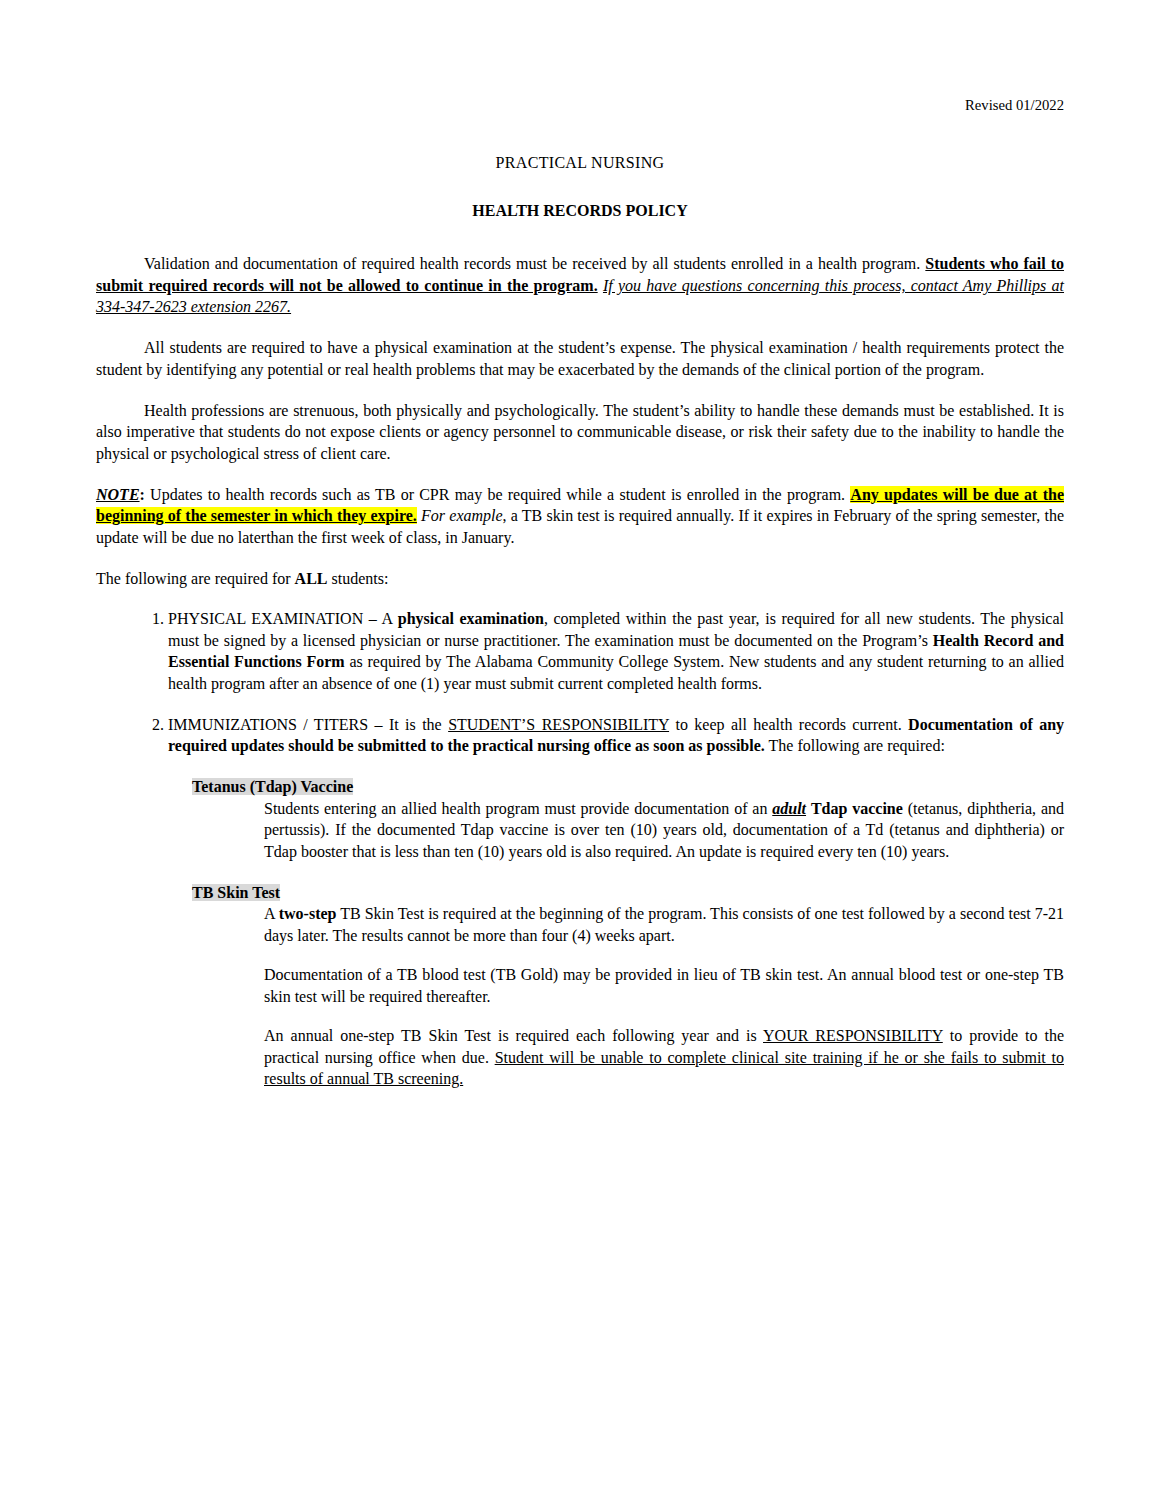Revised 01/2022
PRACTICAL NURSING
HEALTH RECORDS POLICY
Validation and documentation of required health records must be received by all students enrolled in a health program. Students who fail to submit required records will not be allowed to continue in the program. If you have questions concerning this process, contact Amy Phillips at 334-347-2623 extension 2267.
All students are required to have a physical examination at the student’s expense. The physical examination / health requirements protect the student by identifying any potential or real health problems that may be exacerbated by the demands of the clinical portion of the program.
Health professions are strenuous, both physically and psychologically. The student’s ability to handle these demands must be established. It is also imperative that students do not expose clients or agency personnel to communicable disease, or risk their safety due to the inability to handle the physical or psychological stress of client care.
NOTE: Updates to health records such as TB or CPR may be required while a student is enrolled in the program. Any updates will be due at the beginning of the semester in which they expire. For example, a TB skin test is required annually. If it expires in February of the spring semester, the update will be due no laterthan the first week of class, in January.
The following are required for ALL students:
PHYSICAL EXAMINATION – A physical examination, completed within the past year, is required for all new students. The physical must be signed by a licensed physician or nurse practitioner. The examination must be documented on the Program’s Health Record and Essential Functions Form as required by The Alabama Community College System. New students and any student returning to an allied health program after an absence of one (1) year must submit current completed health forms.
IMMUNIZATIONS / TITERS – It is the STUDENT’S RESPONSIBILITY to keep all health records current. Documentation of any required updates should be submitted to the practical nursing office as soon as possible. The following are required:
Tetanus (Tdap) Vaccine
Students entering an allied health program must provide documentation of an adult Tdap vaccine (tetanus, diphtheria, and pertussis). If the documented Tdap vaccine is over ten (10) years old, documentation of a Td (tetanus and diphtheria) or Tdap booster that is less than ten (10) years old is also required. An update is required every ten (10) years.
TB Skin Test
A two-step TB Skin Test is required at the beginning of the program. This consists of one test followed by a second test 7-21 days later. The results cannot be more than four (4) weeks apart.
Documentation of a TB blood test (TB Gold) may be provided in lieu of TB skin test. An annual blood test or one-step TB skin test will be required thereafter.
An annual one-step TB Skin Test is required each following year and is YOUR RESPONSIBILITY to provide to the practical nursing office when due. Student will be unable to complete clinical site training if he or she fails to submit to results of annual TB screening.